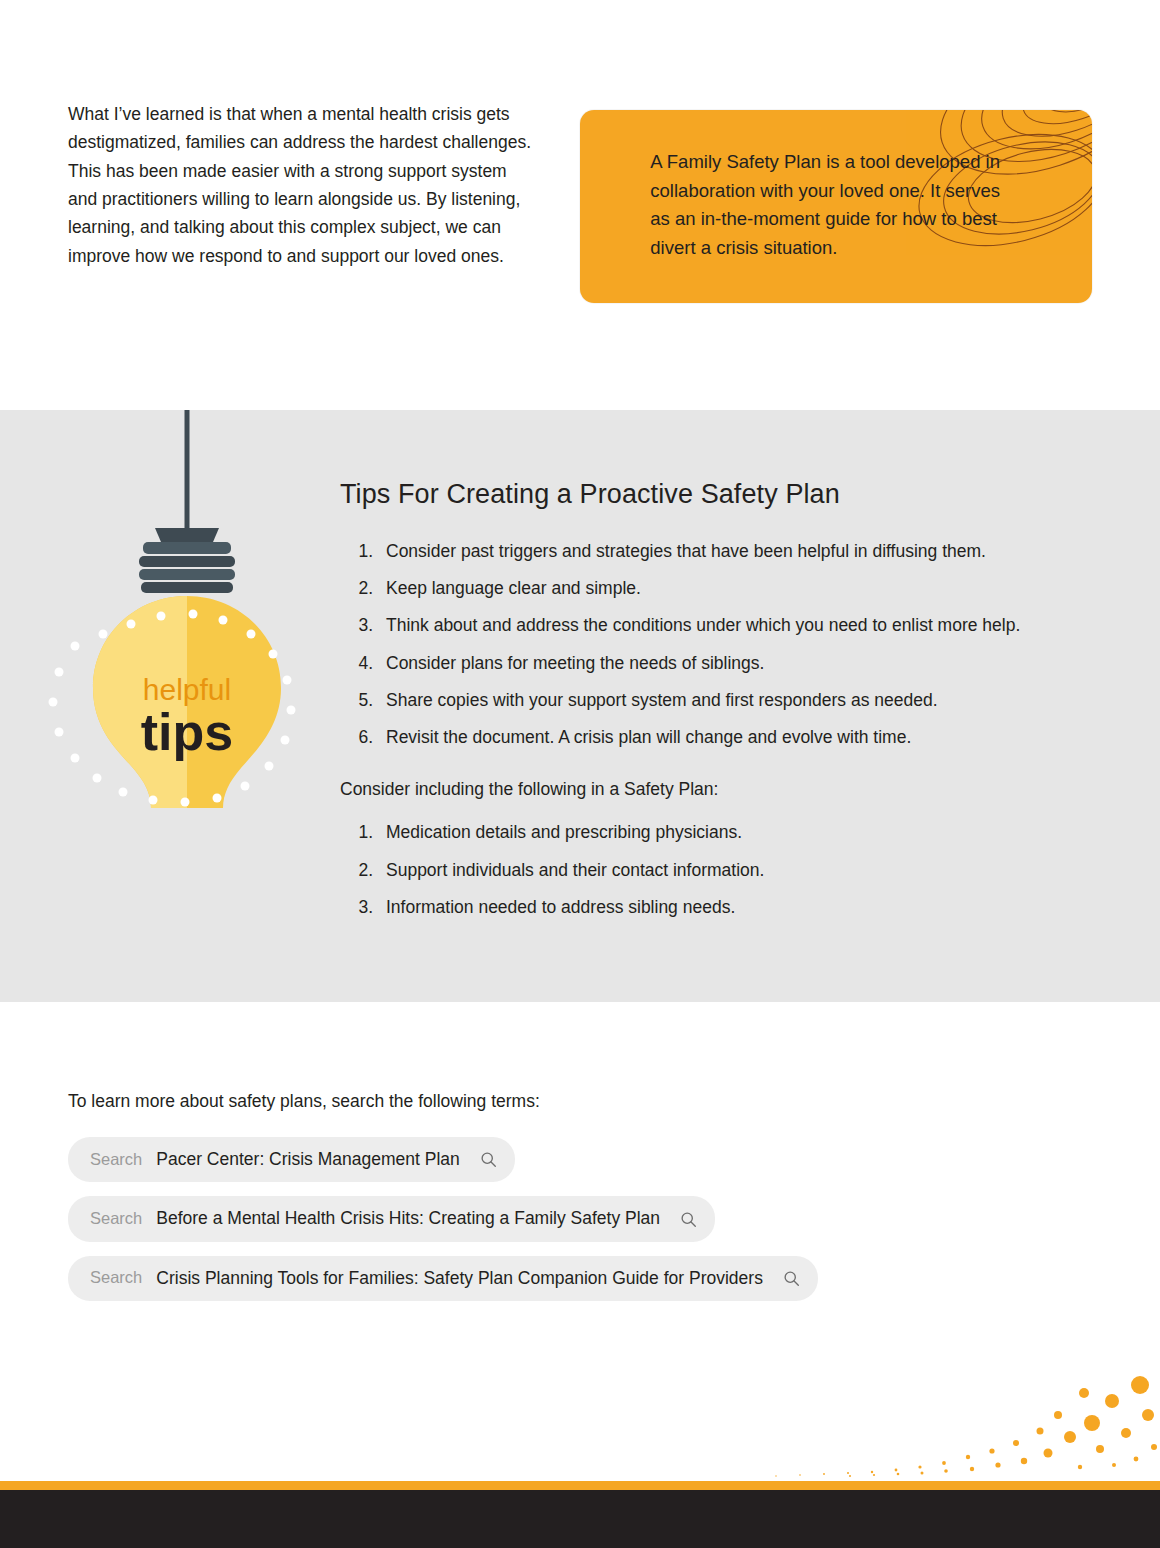What I’ve learned is that when a mental health crisis gets destigmatized, families can address the hardest challenges. This has been made easier with a strong support system and practitioners willing to learn alongside us. By listening, learning, and talking about this complex subject, we can improve how we respond to and support our loved ones.
A Family Safety Plan is a tool developed in collaboration with your loved one. It serves as an in-the-moment guide for how to best divert a crisis situation.
helpful tips
Tips For Creating a Proactive Safety Plan
Consider past triggers and strategies that have been helpful in diffusing them.
Keep language clear and simple.
Think about and address the conditions under which you need to enlist more help.
Consider plans for meeting the needs of siblings.
Share copies with your support system and first responders as needed.
Revisit the document. A crisis plan will change and evolve with time.
Consider including the following in a Safety Plan:
Medication details and prescribing physicians.
Support individuals and their contact information.
Information needed to address sibling needs.
To learn more about safety plans, search the following terms:
Search Pacer Center: Crisis Management Plan
Search Before a Mental Health Crisis Hits: Creating a Family Safety Plan
Search Crisis Planning Tools for Families: Safety Plan Companion Guide for Providers